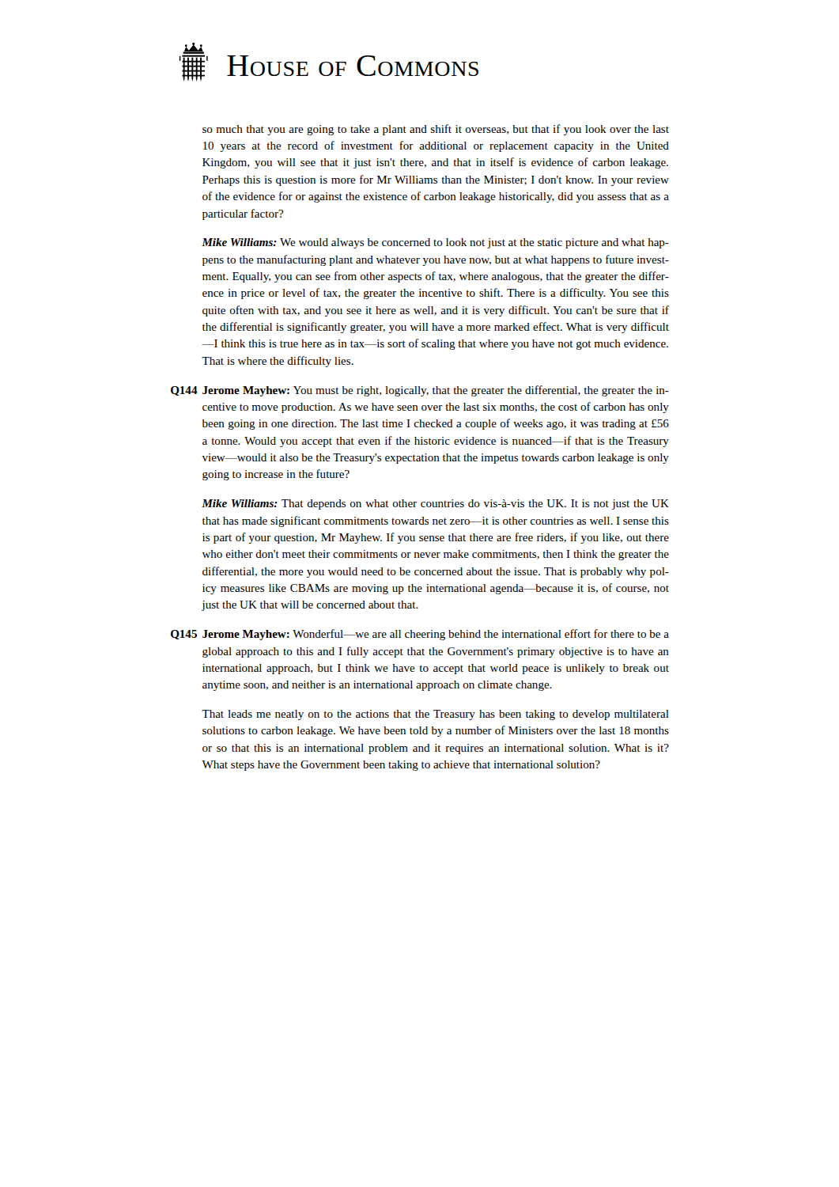House of Commons
so much that you are going to take a plant and shift it overseas, but that if you look over the last 10 years at the record of investment for additional or replacement capacity in the United Kingdom, you will see that it just isn't there, and that in itself is evidence of carbon leakage. Perhaps this is question is more for Mr Williams than the Minister; I don't know. In your review of the evidence for or against the existence of carbon leakage historically, did you assess that as a particular factor?
Mike Williams: We would always be concerned to look not just at the static picture and what happens to the manufacturing plant and whatever you have now, but at what happens to future investment. Equally, you can see from other aspects of tax, where analogous, that the greater the difference in price or level of tax, the greater the incentive to shift. There is a difficulty. You see this quite often with tax, and you see it here as well, and it is very difficult. You can't be sure that if the differential is significantly greater, you will have a more marked effect. What is very difficult—I think this is true here as in tax—is sort of scaling that where you have not got much evidence. That is where the difficulty lies.
Q144
Jerome Mayhew: You must be right, logically, that the greater the differential, the greater the incentive to move production. As we have seen over the last six months, the cost of carbon has only been going in one direction. The last time I checked a couple of weeks ago, it was trading at £56 a tonne. Would you accept that even if the historic evidence is nuanced—if that is the Treasury view—would it also be the Treasury's expectation that the impetus towards carbon leakage is only going to increase in the future?
Mike Williams: That depends on what other countries do vis-à-vis the UK. It is not just the UK that has made significant commitments towards net zero—it is other countries as well. I sense this is part of your question, Mr Mayhew. If you sense that there are free riders, if you like, out there who either don't meet their commitments or never make commitments, then I think the greater the differential, the more you would need to be concerned about the issue. That is probably why policy measures like CBAMs are moving up the international agenda—because it is, of course, not just the UK that will be concerned about that.
Q145
Jerome Mayhew: Wonderful—we are all cheering behind the international effort for there to be a global approach to this and I fully accept that the Government's primary objective is to have an international approach, but I think we have to accept that world peace is unlikely to break out anytime soon, and neither is an international approach on climate change.
That leads me neatly on to the actions that the Treasury has been taking to develop multilateral solutions to carbon leakage. We have been told by a number of Ministers over the last 18 months or so that this is an international problem and it requires an international solution. What is it? What steps have the Government been taking to achieve that international solution?